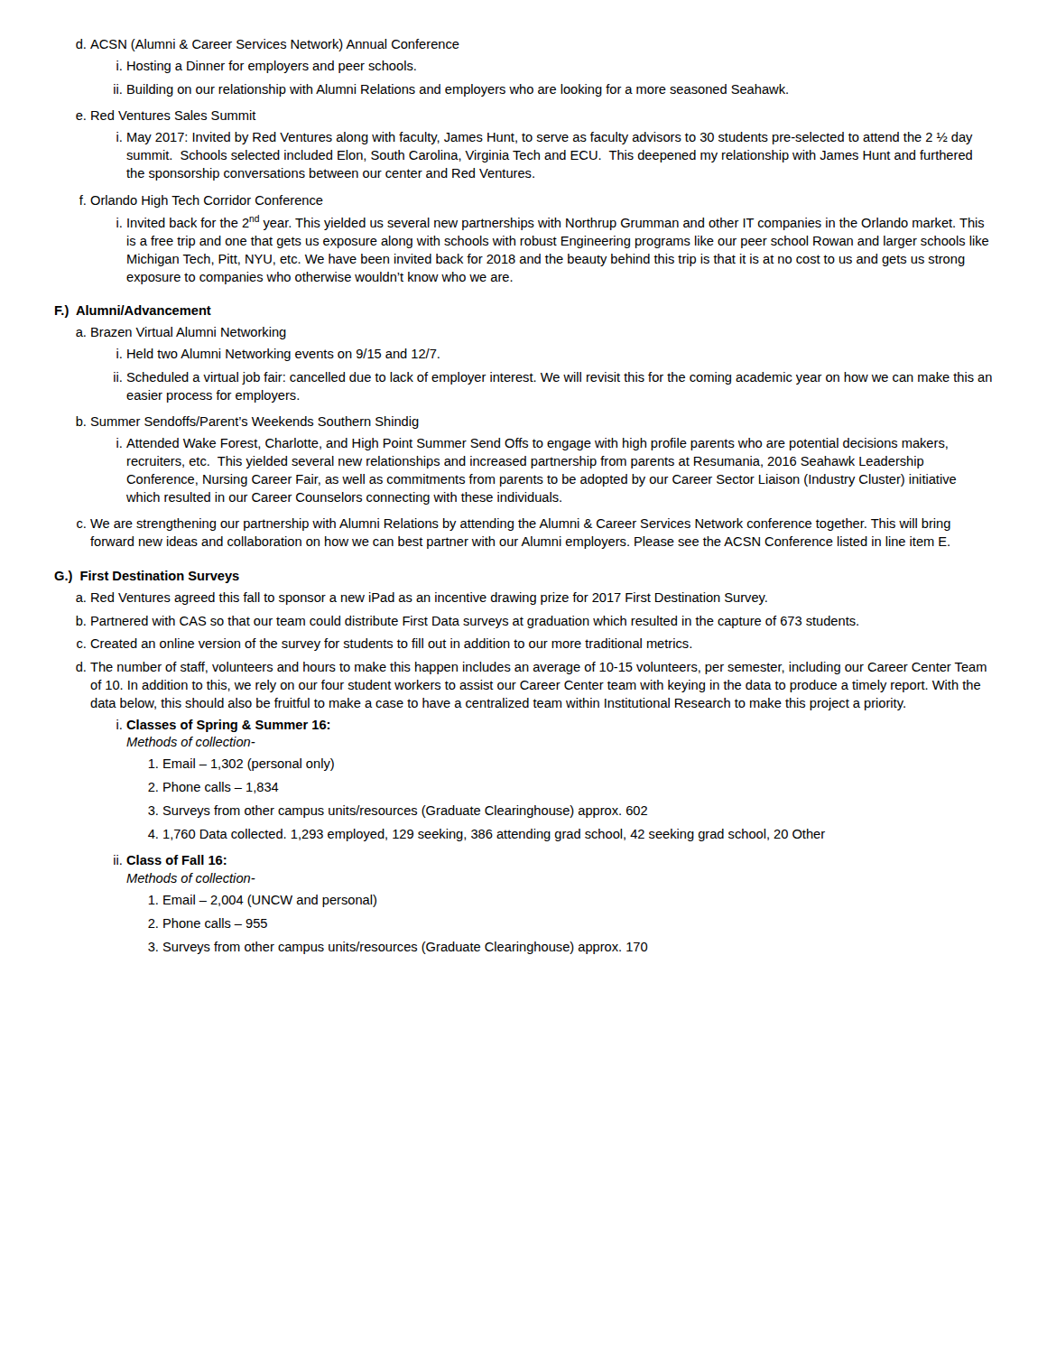ACSN (Alumni & Career Services Network) Annual Conference
Hosting a Dinner for employers and peer schools.
Building on our relationship with Alumni Relations and employers who are looking for a more seasoned Seahawk.
Red Ventures Sales Summit
May 2017: Invited by Red Ventures along with faculty, James Hunt, to serve as faculty advisors to 30 students pre-selected to attend the 2 ½ day summit. Schools selected included Elon, South Carolina, Virginia Tech and ECU. This deepened my relationship with James Hunt and furthered the sponsorship conversations between our center and Red Ventures.
Orlando High Tech Corridor Conference
Invited back for the 2nd year. This yielded us several new partnerships with Northrup Grumman and other IT companies in the Orlando market. This is a free trip and one that gets us exposure along with schools with robust Engineering programs like our peer school Rowan and larger schools like Michigan Tech, Pitt, NYU, etc. We have been invited back for 2018 and the beauty behind this trip is that it is at no cost to us and gets us strong exposure to companies who otherwise wouldn’t know who we are.
F.) Alumni/Advancement
Brazen Virtual Alumni Networking
Held two Alumni Networking events on 9/15 and 12/7.
Scheduled a virtual job fair: cancelled due to lack of employer interest. We will revisit this for the coming academic year on how we can make this an easier process for employers.
Summer Sendoffs/Parent’s Weekends Southern Shindig
Attended Wake Forest, Charlotte, and High Point Summer Send Offs to engage with high profile parents who are potential decisions makers, recruiters, etc. This yielded several new relationships and increased partnership from parents at Resumania, 2016 Seahawk Leadership Conference, Nursing Career Fair, as well as commitments from parents to be adopted by our Career Sector Liaison (Industry Cluster) initiative which resulted in our Career Counselors connecting with these individuals.
We are strengthening our partnership with Alumni Relations by attending the Alumni & Career Services Network conference together. This will bring forward new ideas and collaboration on how we can best partner with our Alumni employers. Please see the ACSN Conference listed in line item E.
G.) First Destination Surveys
Red Ventures agreed this fall to sponsor a new iPad as an incentive drawing prize for 2017 First Destination Survey.
Partnered with CAS so that our team could distribute First Data surveys at graduation which resulted in the capture of 673 students.
Created an online version of the survey for students to fill out in addition to our more traditional metrics.
The number of staff, volunteers and hours to make this happen includes an average of 10-15 volunteers, per semester, including our Career Center Team of 10. In addition to this, we rely on our four student workers to assist our Career Center team with keying in the data to produce a timely report. With the data below, this should also be fruitful to make a case to have a centralized team within Institutional Research to make this project a priority.
Classes of Spring & Summer 16:
Methods of collection-
Email – 1,302 (personal only)
Phone calls – 1,834
Surveys from other campus units/resources (Graduate Clearinghouse) approx. 602
1,760 Data collected. 1,293 employed, 129 seeking, 386 attending grad school, 42 seeking grad school, 20 Other
Class of Fall 16:
Methods of collection-
Email – 2,004 (UNCW and personal)
Phone calls – 955
Surveys from other campus units/resources (Graduate Clearinghouse) approx. 170